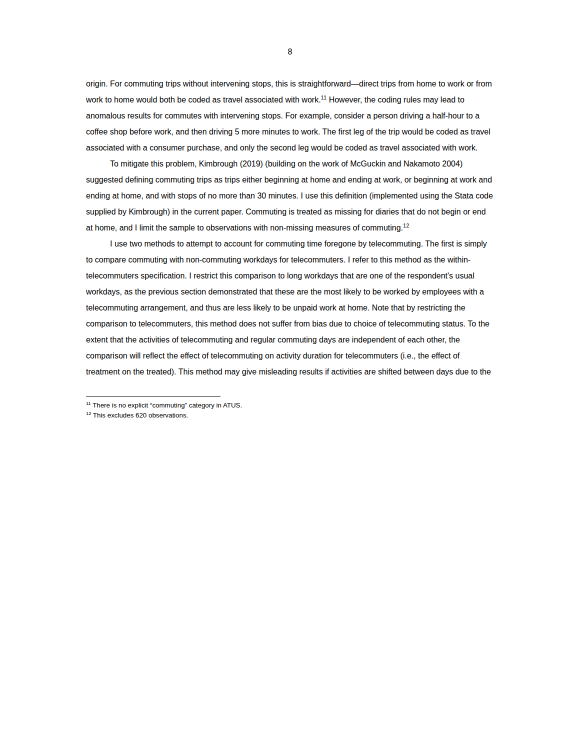8
origin. For commuting trips without intervening stops, this is straightforward—direct trips from home to work or from work to home would both be coded as travel associated with work.11 However, the coding rules may lead to anomalous results for commutes with intervening stops. For example, consider a person driving a half-hour to a coffee shop before work, and then driving 5 more minutes to work. The first leg of the trip would be coded as travel associated with a consumer purchase, and only the second leg would be coded as travel associated with work.
To mitigate this problem, Kimbrough (2019) (building on the work of McGuckin and Nakamoto 2004) suggested defining commuting trips as trips either beginning at home and ending at work, or beginning at work and ending at home, and with stops of no more than 30 minutes. I use this definition (implemented using the Stata code supplied by Kimbrough) in the current paper. Commuting is treated as missing for diaries that do not begin or end at home, and I limit the sample to observations with non-missing measures of commuting.12
I use two methods to attempt to account for commuting time foregone by telecommuting. The first is simply to compare commuting with non-commuting workdays for telecommuters. I refer to this method as the within-telecommuters specification. I restrict this comparison to long workdays that are one of the respondent's usual workdays, as the previous section demonstrated that these are the most likely to be worked by employees with a telecommuting arrangement, and thus are less likely to be unpaid work at home. Note that by restricting the comparison to telecommuters, this method does not suffer from bias due to choice of telecommuting status. To the extent that the activities of telecommuting and regular commuting days are independent of each other, the comparison will reflect the effect of telecommuting on activity duration for telecommuters (i.e., the effect of treatment on the treated). This method may give misleading results if activities are shifted between days due to the
11 There is no explicit “commuting” category in ATUS.
12 This excludes 620 observations.